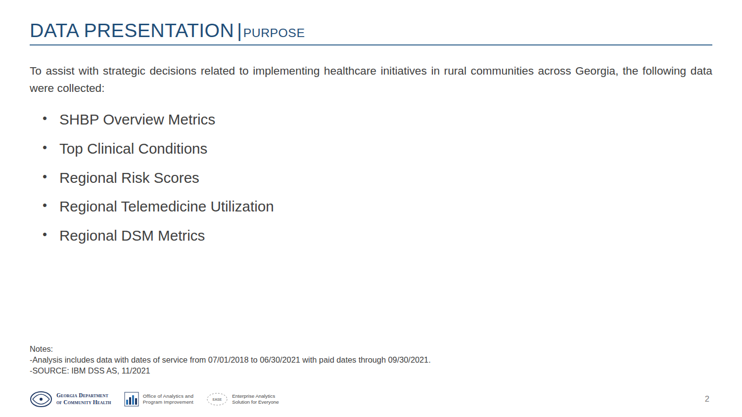DATA PRESENTATION|PURPOSE
To assist with strategic decisions related to implementing healthcare initiatives in rural communities across Georgia, the following data were collected:
SHBP Overview Metrics
Top Clinical Conditions
Regional Risk Scores
Regional Telemedicine Utilization
Regional DSM Metrics
Notes:
-Analysis includes data with dates of service from 07/01/2018 to 06/30/2021 with paid dates through 09/30/2021.
-SOURCE: IBM DSS AS, 11/2021
Georgia Department
of Community Health
Office of Analytics and
Program Improvement
EASE Enterprise Analytics
Solution for Everyone
2